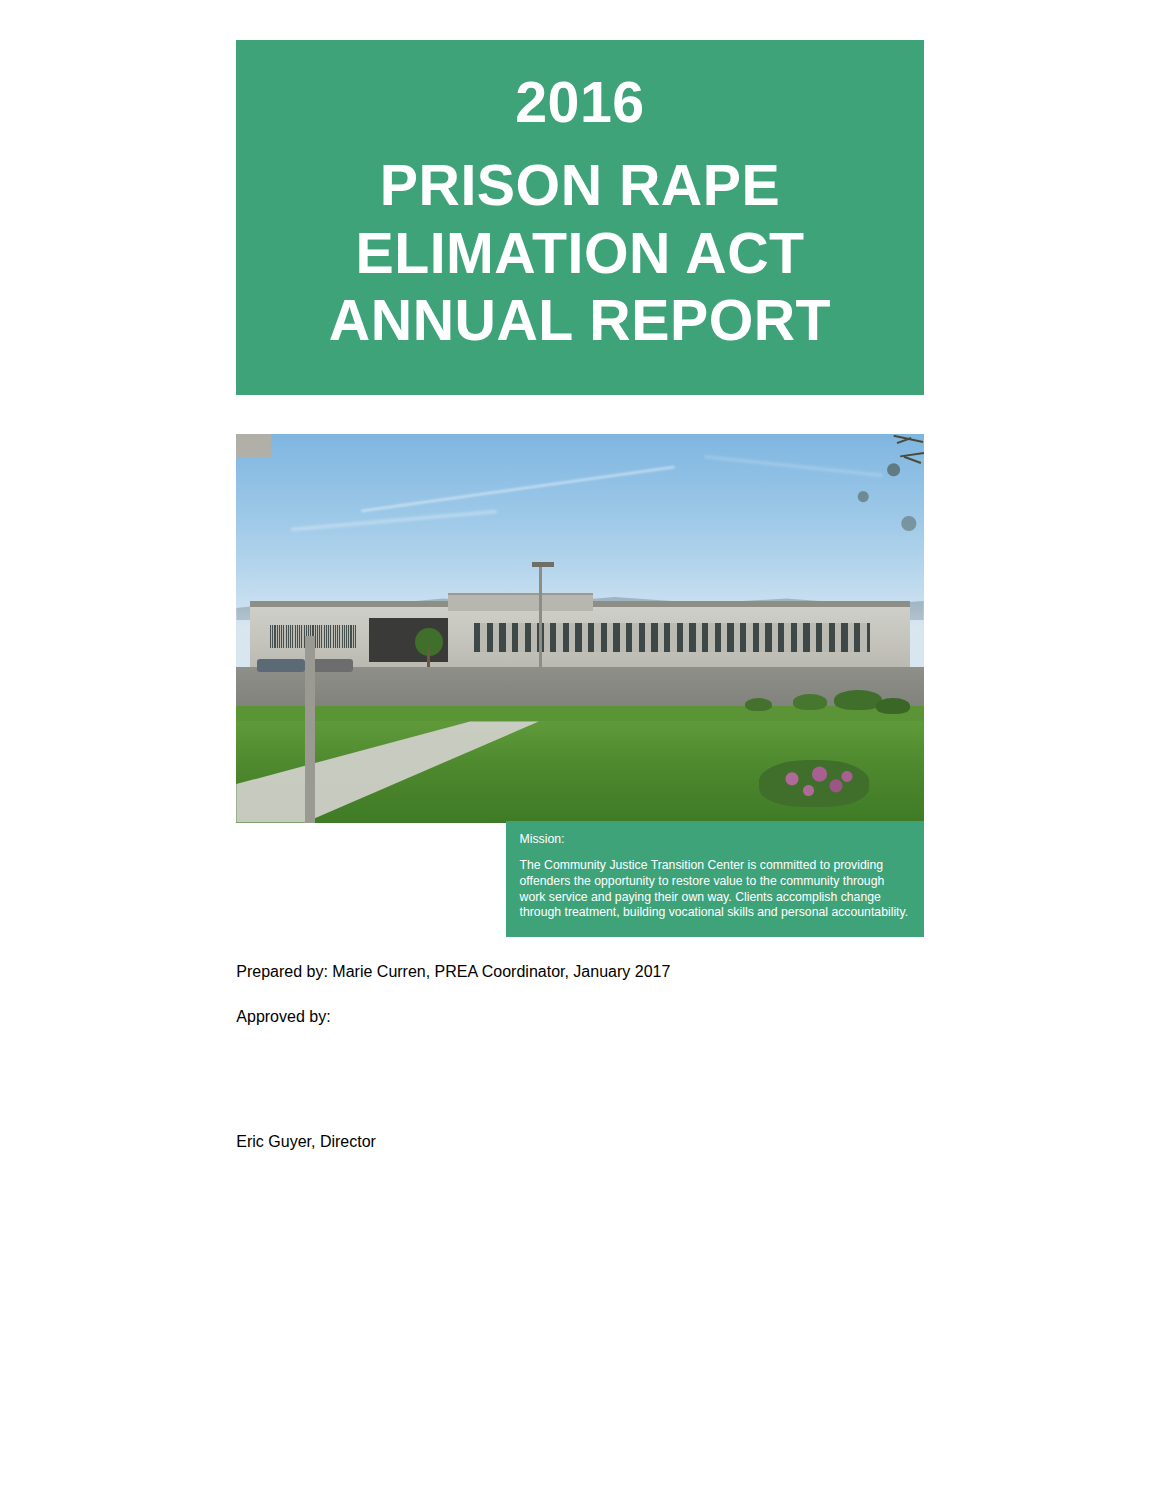2016 Prison Rape Elimation Act Annual Report
Mission:
The Community Justice Transition Center is committed to providing offenders the opportunity to restore value to the community through work service and paying their own way. Clients accomplish change through treatment, building vocational skills and personal accountability.
Prepared by: Marie Curren, PREA Coordinator, January 2017
Approved by:
Eric Guyer, Director